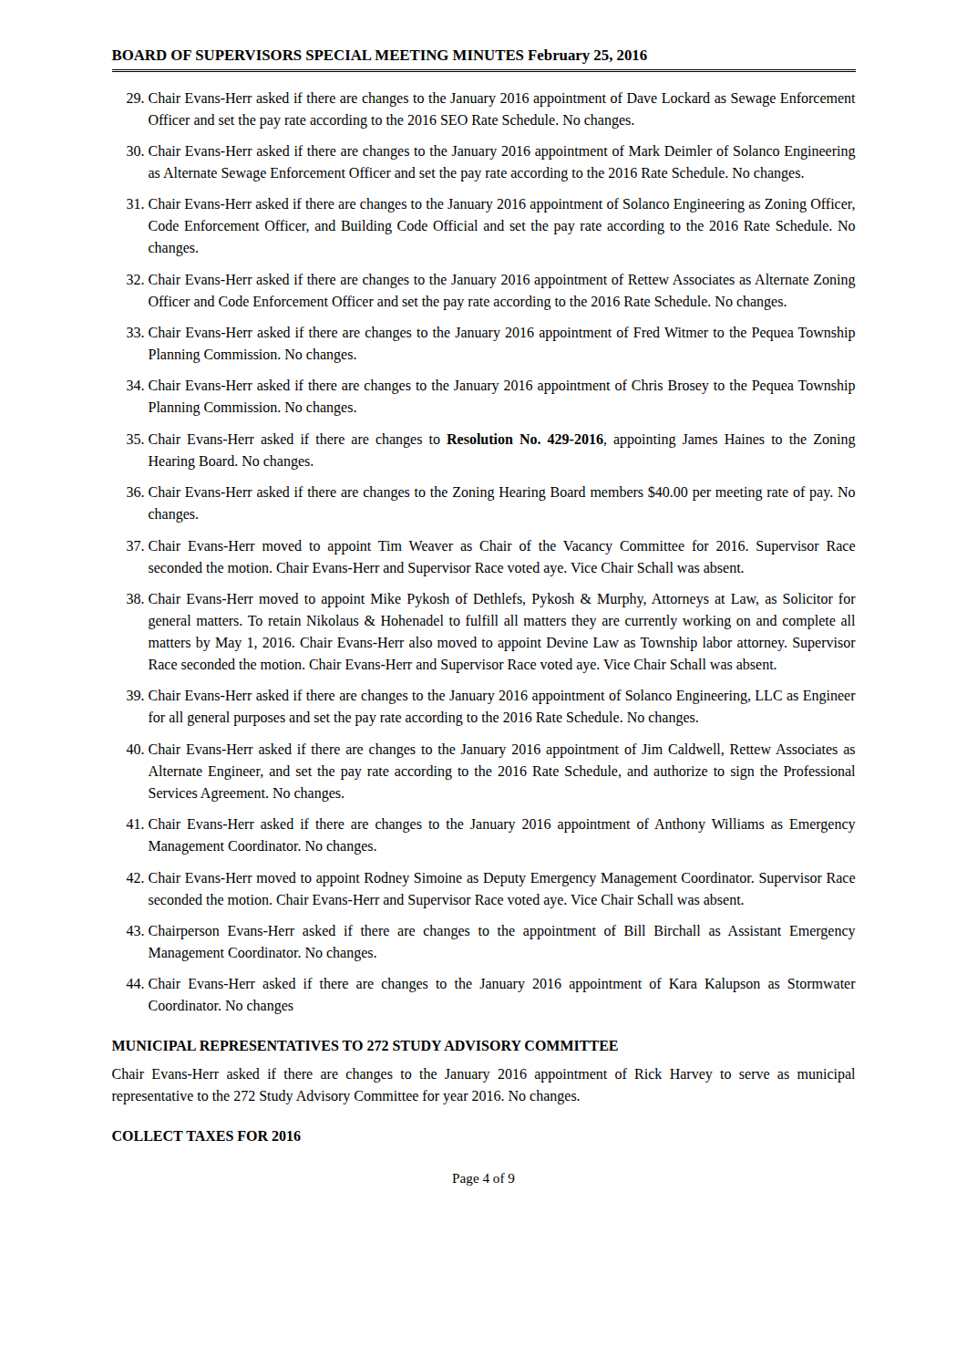BOARD OF SUPERVISORS SPECIAL MEETING MINUTES February 25, 2016
Chair Evans-Herr asked if there are changes to the January 2016 appointment of Dave Lockard as Sewage Enforcement Officer and set the pay rate according to the 2016 SEO Rate Schedule. No changes.
Chair Evans-Herr asked if there are changes to the January 2016 appointment of Mark Deimler of Solanco Engineering as Alternate Sewage Enforcement Officer and set the pay rate according to the 2016 Rate Schedule. No changes.
Chair Evans-Herr asked if there are changes to the January 2016 appointment of Solanco Engineering as Zoning Officer, Code Enforcement Officer, and Building Code Official and set the pay rate according to the 2016 Rate Schedule. No changes.
Chair Evans-Herr asked if there are changes to the January 2016 appointment of Rettew Associates as Alternate Zoning Officer and Code Enforcement Officer and set the pay rate according to the 2016 Rate Schedule. No changes.
Chair Evans-Herr asked if there are changes to the January 2016 appointment of Fred Witmer to the Pequea Township Planning Commission. No changes.
Chair Evans-Herr asked if there are changes to the January 2016 appointment of Chris Brosey to the Pequea Township Planning Commission. No changes.
Chair Evans-Herr asked if there are changes to Resolution No. 429-2016, appointing James Haines to the Zoning Hearing Board. No changes.
Chair Evans-Herr asked if there are changes to the Zoning Hearing Board members $40.00 per meeting rate of pay. No changes.
Chair Evans-Herr moved to appoint Tim Weaver as Chair of the Vacancy Committee for 2016. Supervisor Race seconded the motion. Chair Evans-Herr and Supervisor Race voted aye. Vice Chair Schall was absent.
Chair Evans-Herr moved to appoint Mike Pykosh of Dethlefs, Pykosh & Murphy, Attorneys at Law, as Solicitor for general matters. To retain Nikolaus & Hohenadel to fulfill all matters they are currently working on and complete all matters by May 1, 2016. Chair Evans-Herr also moved to appoint Devine Law as Township labor attorney. Supervisor Race seconded the motion. Chair Evans-Herr and Supervisor Race voted aye. Vice Chair Schall was absent.
Chair Evans-Herr asked if there are changes to the January 2016 appointment of Solanco Engineering, LLC as Engineer for all general purposes and set the pay rate according to the 2016 Rate Schedule. No changes.
Chair Evans-Herr asked if there are changes to the January 2016 appointment of Jim Caldwell, Rettew Associates as Alternate Engineer, and set the pay rate according to the 2016 Rate Schedule, and authorize to sign the Professional Services Agreement. No changes.
Chair Evans-Herr asked if there are changes to the January 2016 appointment of Anthony Williams as Emergency Management Coordinator. No changes.
Chair Evans-Herr moved to appoint Rodney Simoine as Deputy Emergency Management Coordinator. Supervisor Race seconded the motion. Chair Evans-Herr and Supervisor Race voted aye. Vice Chair Schall was absent.
Chairperson Evans-Herr asked if there are changes to the appointment of Bill Birchall as Assistant Emergency Management Coordinator. No changes.
Chair Evans-Herr asked if there are changes to the January 2016 appointment of Kara Kalupson as Stormwater Coordinator. No changes
Municipal Representatives to 272 Study Advisory Committee
Chair Evans-Herr asked if there are changes to the January 2016 appointment of Rick Harvey to serve as municipal representative to the 272 Study Advisory Committee for year 2016. No changes.
Collect Taxes for 2016
Page 4 of 9